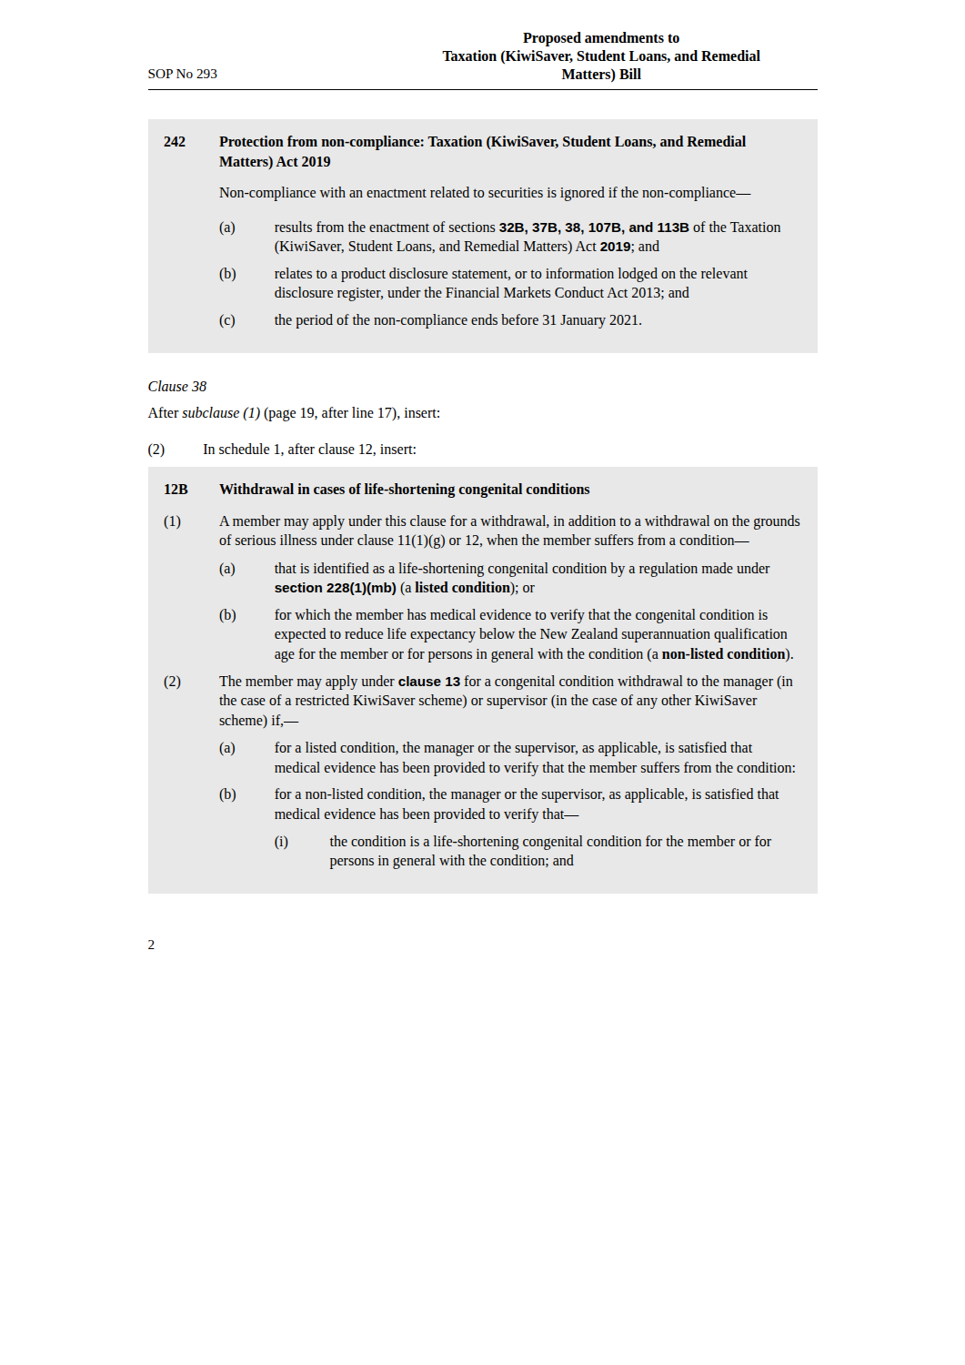SOP No 293
Proposed amendments to Taxation (KiwiSaver, Student Loans, and Remedial Matters) Bill
242
Protection from non-compliance: Taxation (KiwiSaver, Student Loans, and Remedial Matters) Act 2019
Non-compliance with an enactment related to securities is ignored if the non-compliance—
(a)
results from the enactment of sections 32B, 37B, 38, 107B, and 113B of the Taxation (KiwiSaver, Student Loans, and Remedial Matters) Act 2019; and
(b)
relates to a product disclosure statement, or to information lodged on the relevant disclosure register, under the Financial Markets Conduct Act 2013; and
(c)
the period of the non-compliance ends before 31 January 2021.
Clause 38
After subclause (1) (page 19, after line 17), insert:
(2)
In schedule 1, after clause 12, insert:
12B
Withdrawal in cases of life-shortening congenital conditions
(1)
A member may apply under this clause for a withdrawal, in addition to a withdrawal on the grounds of serious illness under clause 11(1)(g) or 12, when the member suffers from a condition—
(a)
that is identified as a life-shortening congenital condition by a regulation made under section 228(1)(mb) (a listed condition); or
(b)
for which the member has medical evidence to verify that the congenital condition is expected to reduce life expectancy below the New Zealand superannuation qualification age for the member or for persons in general with the condition (a non-listed condition).
(2)
The member may apply under clause 13 for a congenital condition withdrawal to the manager (in the case of a restricted KiwiSaver scheme) or supervisor (in the case of any other KiwiSaver scheme) if,—
(a)
for a listed condition, the manager or the supervisor, as applicable, is satisfied that medical evidence has been provided to verify that the member suffers from the condition:
(b)
for a non-listed condition, the manager or the supervisor, as applicable, is satisfied that medical evidence has been provided to verify that—
(i)
the condition is a life-shortening congenital condition for the member or for persons in general with the condition; and
2